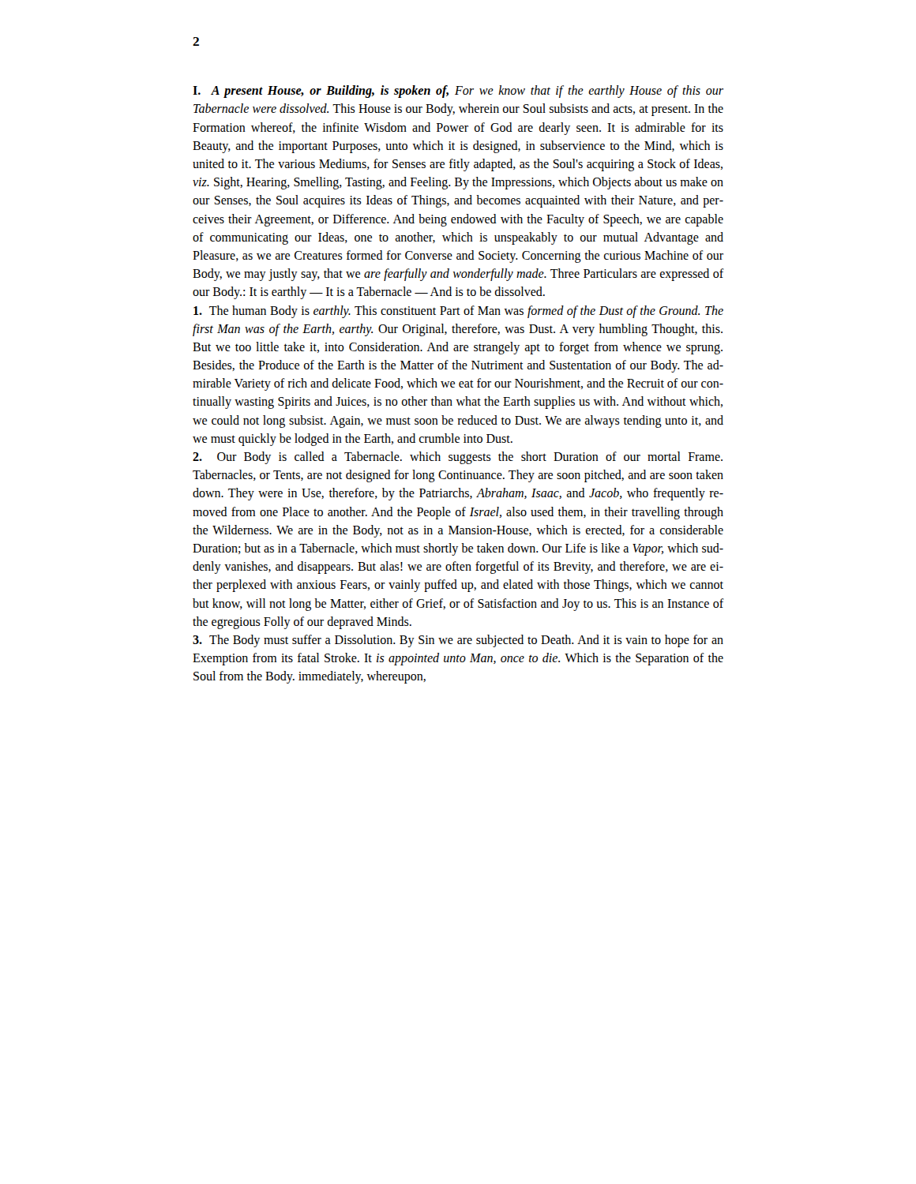2
I. A present House, or Building, is spoken of, For we know that if the earthly House of this our Tabernacle were dissolved. This House is our Body, wherein our Soul subsists and acts, at present. In the Formation whereof, the infinite Wisdom and Power of God are dearly seen. It is admirable for its Beauty, and the important Purposes, unto which it is designed, in subservience to the Mind, which is united to it. The various Mediums, for Senses are fitly adapted, as the Soul's acquiring a Stock of Ideas, viz. Sight, Hearing, Smelling, Tasting, and Feeling. By the Impressions, which Objects about us make on our Senses, the Soul acquires its Ideas of Things, and becomes acquainted with their Nature, and perceives their Agreement, or Difference. And being endowed with the Faculty of Speech, we are capable of communicating our Ideas, one to another, which is unspeakably to our mutual Advantage and Pleasure, as we are Creatures formed for Converse and Society. Concerning the curious Machine of our Body, we may justly say, that we are fearfully and wonderfully made. Three Particulars are expressed of our Body.: It is earthly — It is a Tabernacle — And is to be dissolved.
1. The human Body is earthly. This constituent Part of Man was formed of the Dust of the Ground. The first Man was of the Earth, earthy. Our Original, therefore, was Dust. A very humbling Thought, this. But we too little take it, into Consideration. And are strangely apt to forget from whence we sprung. Besides, the Produce of the Earth is the Matter of the Nutriment and Sustentation of our Body. The admirable Variety of rich and delicate Food, which we eat for our Nourishment, and the Recruit of our continually wasting Spirits and Juices, is no other than what the Earth supplies us with. And without which, we could not long subsist. Again, we must soon be reduced to Dust. We are always tending unto it, and we must quickly be lodged in the Earth, and crumble into Dust.
2. Our Body is called a Tabernacle. which suggests the short Duration of our mortal Frame. Tabernacles, or Tents, are not designed for long Continuance. They are soon pitched, and are soon taken down. They were in Use, therefore, by the Patriarchs, Abraham, Isaac, and Jacob, who frequently removed from one Place to another. And the People of Israel, also used them, in their travelling through the Wilderness. We are in the Body, not as in a Mansion-House, which is erected, for a considerable Duration; but as in a Tabernacle, which must shortly be taken down. Our Life is like a Vapor, which suddenly vanishes, and disappears. But alas! we are often forgetful of its Brevity, and therefore, we are either perplexed with anxious Fears, or vainly puffed up, and elated with those Things, which we cannot but know, will not long be Matter, either of Grief, or of Satisfaction and Joy to us. This is an Instance of the egregious Folly of our depraved Minds.
3. The Body must suffer a Dissolution. By Sin we are subjected to Death. And it is vain to hope for an Exemption from its fatal Stroke. It is appointed unto Man, once to die. Which is the Separation of the Soul from the Body. immediately, whereupon,